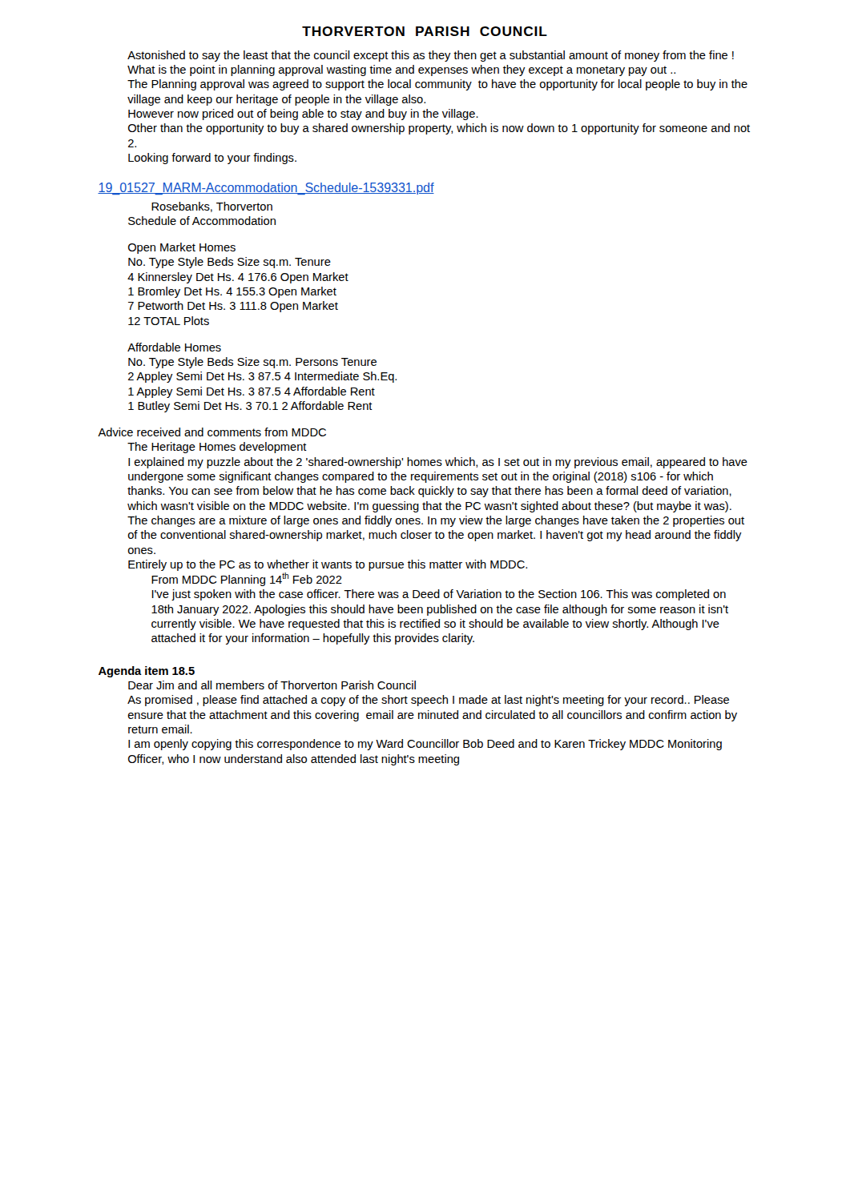THORVERTON PARISH COUNCIL
Astonished to say the least that the council except this as they then get a substantial amount of money from the fine !
What is the point in planning approval wasting time and expenses when they except a monetary pay out ..
The Planning approval was agreed to support the local community to have the opportunity for local people to buy in the village and keep our heritage of people in the village also.
However now priced out of being able to stay and buy in the village.
Other than the opportunity to buy a shared ownership property, which is now down to 1 opportunity for someone and not 2.
Looking forward to your findings.
19_01527_MARM-Accommodation_Schedule-1539331.pdf
Rosebanks, Thorverton
Schedule of Accommodation
Open Market Homes
No. Type Style Beds Size sq.m. Tenure
4 Kinnersley Det Hs. 4 176.6 Open Market
1 Bromley Det Hs. 4 155.3 Open Market
7 Petworth Det Hs. 3 111.8 Open Market
12 TOTAL Plots
Affordable Homes
No. Type Style Beds Size sq.m. Persons Tenure
2 Appley Semi Det Hs. 3 87.5 4 Intermediate Sh.Eq.
1 Appley Semi Det Hs. 3 87.5 4 Affordable Rent
1 Butley Semi Det Hs. 3 70.1 2 Affordable Rent
Advice received and comments from MDDC
The Heritage Homes development
I explained my puzzle about the 2 'shared-ownership' homes which, as I set out in my previous email, appeared to have undergone some significant changes compared to the requirements set out in the original (2018) s106 - for which thanks. You can see from below that he has come back quickly to say that there has been a formal deed of variation, which wasn't visible on the MDDC website. I'm guessing that the PC wasn't sighted about these? (but maybe it was).
The changes are a mixture of large ones and fiddly ones. In my view the large changes have taken the 2 properties out of the conventional shared-ownership market, much closer to the open market. I haven't got my head around the fiddly ones.
Entirely up to the PC as to whether it wants to pursue this matter with MDDC.
From MDDC Planning 14th Feb 2022
I've just spoken with the case officer. There was a Deed of Variation to the Section 106. This was completed on 18th January 2022. Apologies this should have been published on the case file although for some reason it isn't currently visible. We have requested that this is rectified so it should be available to view shortly. Although I've attached it for your information – hopefully this provides clarity.
Agenda item 18.5
Dear Jim and all members of Thorverton Parish Council
As promised , please find attached a copy of the short speech I made at last night's meeting for your record.. Please ensure that the attachment and this covering email are minuted and circulated to all councillors and confirm action by return email.
I am openly copying this correspondence to my Ward Councillor Bob Deed and to Karen Trickey MDDC Monitoring Officer, who I now understand also attended last night's meeting